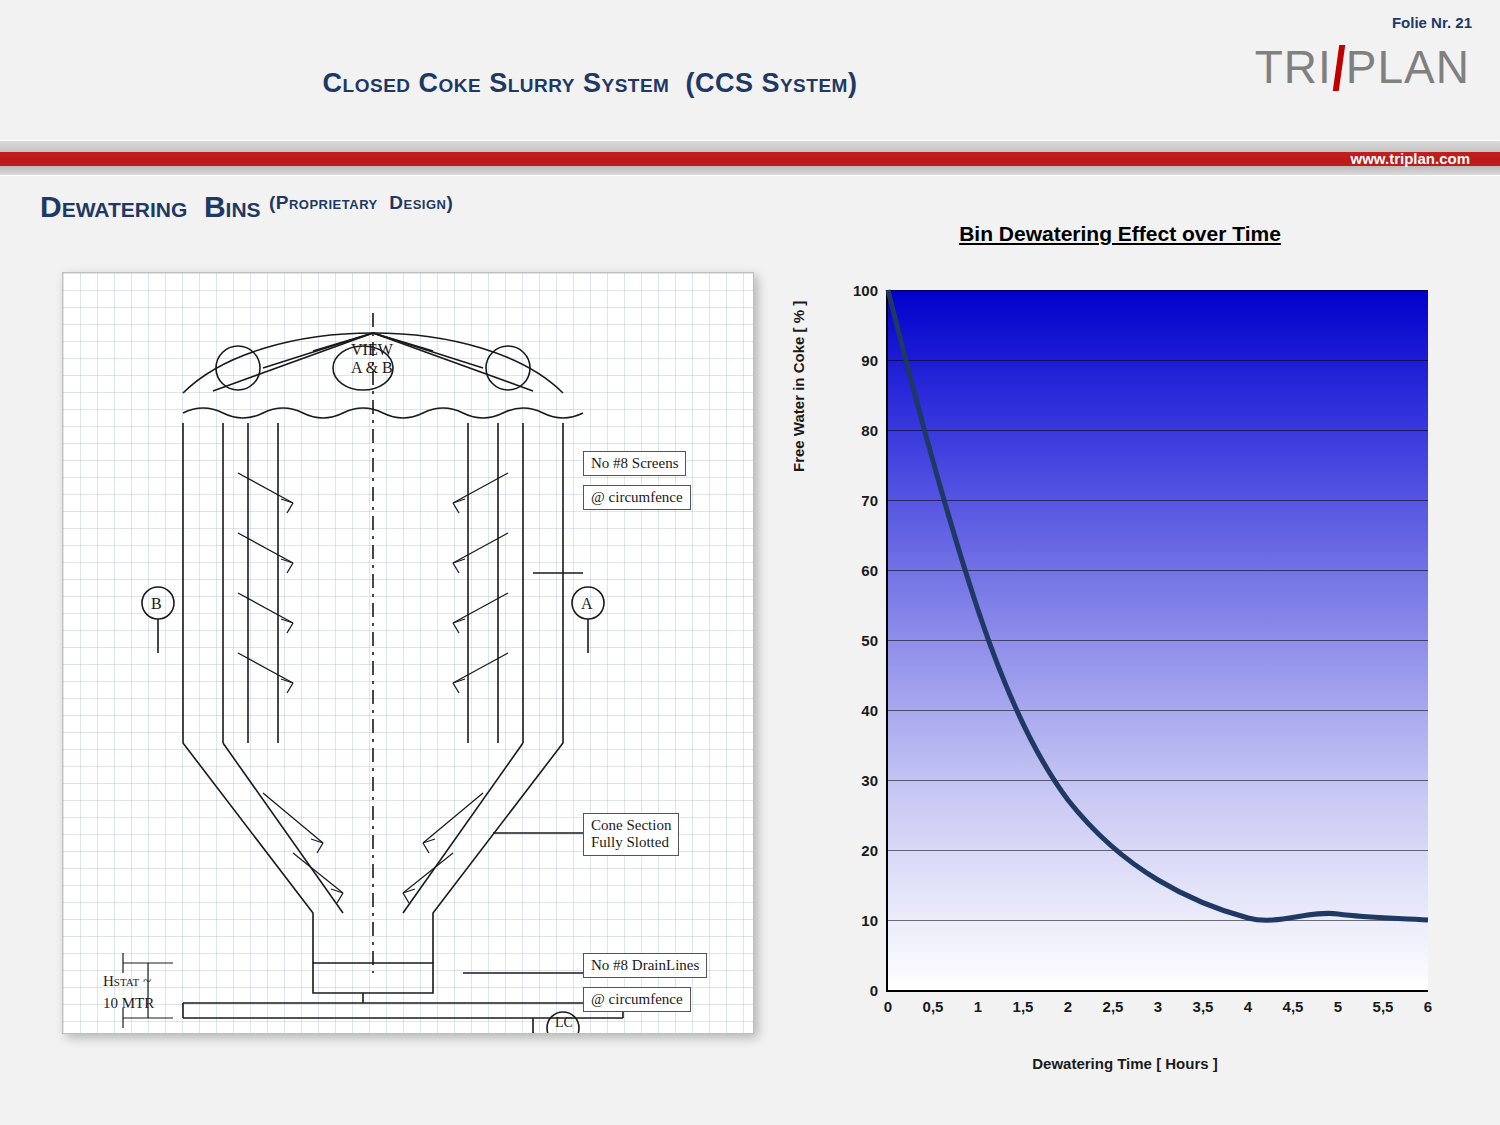Folie Nr. 21
Closed Coke Slurry System (CCS System)
TRI PLAN
www.triplan.com
Dewatering Bins (Proprietary Design)
VIEW A & B B A
No #8 Screens
@ circumfence
Cone Section
Fully Slotted
No #8 DrainLines
@ circumfence
To Slurry Pit
HSTAT ~
10 MTR
LC
Bin Dewatering Effect over Time
Free Water in Coke [ % ]
Dewatering Time [ Hours ]
100
90
80
70
60
50
40
30
20
10
0
0
0,5
1
1,5
2
2,5
3
3,5
4
4,5
5
5,5
6